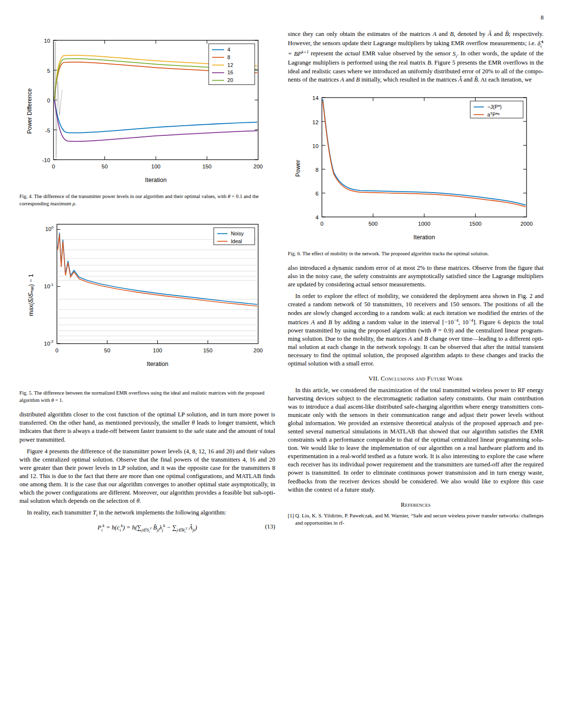8
10 5 0 -5 -10 0 50 100 150 200 Power Difference Iteration 4 8 12 16 20
Fig. 4. The difference of the transmitter power levels in our algorithm and their optimal values, with θ = 0.1 and the corresponding maximum ρ.
100 10-1 10-2 0 50 100 150 200 max(δ̂ᵢ/δ̂ₘₐₓ) − 1 Iteration Noisy Ideal
Fig. 5. The difference between the normalized EMR overflows using the ideal and realistic matrices with the proposed algorithm with θ = 1.
distributed algorithm closer to the cost function of the optimal LP solution, and in turn more power is transferred. On the other hand, as mentioned previously, the smaller θ leads to longer transient, which indicates that there is always a trade-off between faster transient to the safe state and the amount of total power transmitted.
Figure 4 presents the difference of the transmitter power levels (4, 8, 12, 16 and 20) and their values with the centralized optimal solution. Observe that the final powers of the transmitters 4, 16 and 20 were greater than their power levels in LP solution, and it was the opposite case for the transmitters 8 and 12. This is due to the fact that there are more than one optimal configurations, and MATLAB finds one among them. It is the case that our algorithm converges to another optimal state asymptotically, in which the power configurations are different. Moreover, our algorithm provides a feasible but sub-optimal solution which depends on the selection of θ.
In reality, each transmitter Ti in the network implements the following algorithm:
Pik = h(cik) = h(∑j∈SiT B̂jiλjk − ∑j∈RiT Âji) (13)
since they can only obtain the estimates of the matrices A and B, denoted by Â and B̂; respectively. However, the sensors update their Lagrange multipliers by taking EMR overflow measurements; i.e. δ̂ik = BPk+1 represent the actual EMR value observed by the sensor Si. In other words, the update of the Lagrange multipliers is performed using the real matrix B. Figure 5 presents the EMR overflows in the ideal and realistic cases where we introduced an uniformly distributed error of 20% to all of the components of the matrices A and B initially, which resulted in the matrices Â and B̂. At each iteration, we
14 12 10 8 6 4 0 500 1000 1500 2000 Power Iteration −J(P*) aᵀP*ᵉ
Fig. 6. The effect of mobility in the network. The proposed algorithm tracks the optimal solution.
also introduced a dynamic random error of at most 2% to these matrices. Observe from the figure that also in the noisy case, the safety constraints are asymptotically satisfied since the Lagrange multipliers are updated by considering actual sensor measurements.
In order to explore the effect of mobility, we considered the deployment area shown in Fig. 2 and created a random network of 50 transmitters, 10 receivers and 150 sensors. The positions of all the nodes are slowly changed according to a random walk: at each iteration we modified the entries of the matrices A and B by adding a random value in the interval [−10−4, 10−4]. Figure 6 depicts the total power transmitted by using the proposed algorithm (with θ = 0.9) and the centralized linear programming solution. Due to the mobility, the matrices A and B change over time—leading to a different optimal solution at each change in the network topology. It can be observed that after the initial transient necessary to find the optimal solution, the proposed algorithm adapts to these changes and tracks the optimal solution with a small error.
VII. Conclusions and Future Work
In this article, we considered the maximization of the total transmitted wireless power to RF energy harvesting devices subject to the electromagnetic radiation safety constraints. Our main contribution was to introduce a dual ascent-like distributed safe-charging algorithm where energy transmitters communicate only with the sensors in their communication range and adjust their power levels without global information. We provided an extensive theoretical analysis of the proposed approach and presented several numerical simulations in MATLAB that showed that our algorithm satisfies the EMR constraints with a performance comparable to that of the optimal centralized linear programming solution. We would like to leave the implementation of our algorithm on a real hardware platform and its experimentation in a real-world testbed as a future work. It is also interesting to explore the case where each receiver has its individual power requirement and the transmitters are turned-off after the required power is transmitted. In order to eliminate continuous power transmission and in turn energy waste, feedbacks from the receiver devices should be considered. We also would like to explore this case within the context of a future study.
References
[1] Q. Liu, K. S. Yildirim, P. Pawełczak, and M. Warnier, “Safe and secure wireless power transfer networks: challenges and opportunities in rf-